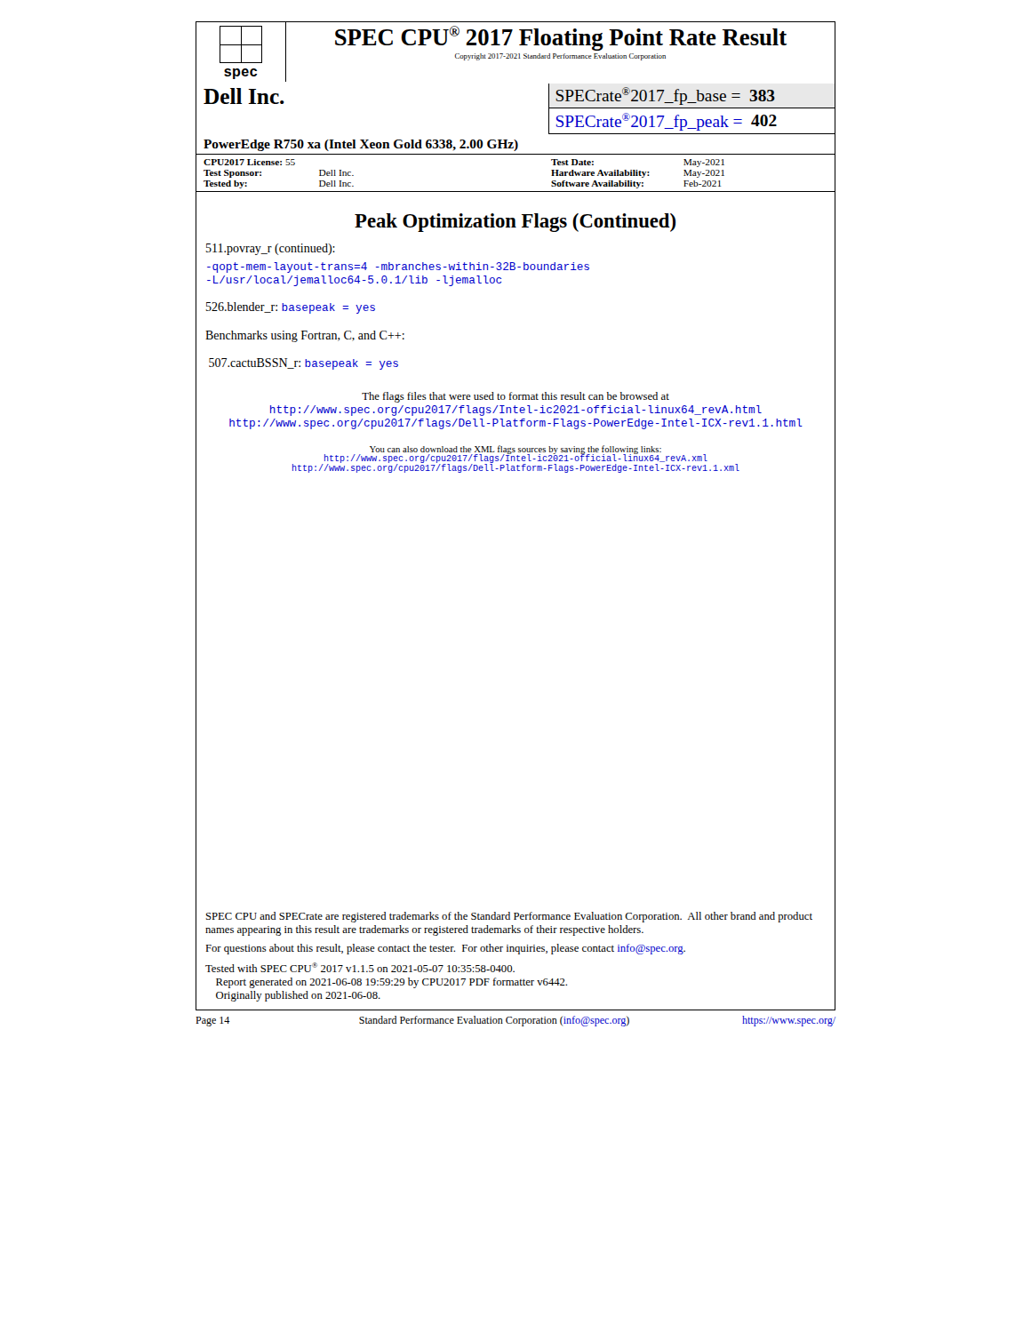spec
SPEC CPU® 2017 Floating Point Rate Result
Copyright 2017-2021 Standard Performance Evaluation Corporation
Dell Inc.
SPECrate®2017_fp_base = 383
SPECrate®2017_fp_peak = 402
PowerEdge R750 xa (Intel Xeon Gold 6338, 2.00 GHz)
CPU2017 License: 55
Test Sponsor:
Dell Inc.
Tested by:
Dell Inc.
Test Date:
May-2021
Hardware Availability:
May-2021
Software Availability:
Feb-2021
Peak Optimization Flags (Continued)
511.povray_r (continued):
-qopt-mem-layout-trans=4 -mbranches-within-32B-boundaries -L/usr/local/jemalloc64-5.0.1/lib -ljemalloc
526.blender_r: basepeak = yes
Benchmarks using Fortran, C, and C++:
507.cactuBSSN_r: basepeak = yes
The flags files that were used to format this result can be browsed at
http://www.spec.org/cpu2017/flags/Intel-ic2021-official-linux64_revA.html
http://www.spec.org/cpu2017/flags/Dell-Platform-Flags-PowerEdge-Intel-ICX-rev1.1.html
You can also download the XML flags sources by saving the following links:
http://www.spec.org/cpu2017/flags/Intel-ic2021-official-linux64_revA.xml
http://www.spec.org/cpu2017/flags/Dell-Platform-Flags-PowerEdge-Intel-ICX-rev1.1.xml
SPEC CPU and SPECrate are registered trademarks of the Standard Performance Evaluation Corporation. All other brand and product names appearing in this result are trademarks or registered trademarks of their respective holders.
For questions about this result, please contact the tester. For other inquiries, please contact info@spec.org.
Tested with SPEC CPU® 2017 v1.1.5 on 2021-05-07 10:35:58-0400.
Report generated on 2021-06-08 19:59:29 by CPU2017 PDF formatter v6442.
Originally published on 2021-06-08.
Page 14
Standard Performance Evaluation Corporation (info@spec.org)
https://www.spec.org/